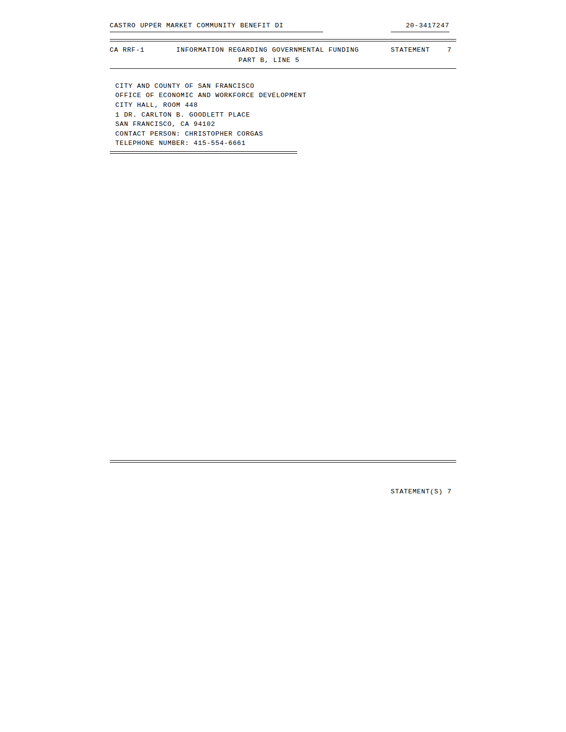CASTRO UPPER MARKET COMMUNITY BENEFIT DI
20-3417247
CA RRF-1
INFORMATION REGARDING GOVERNMENTAL FUNDING
STATEMENT 7
PART B, LINE 5
CITY AND COUNTY OF SAN FRANCISCO OFFICE OF ECONOMIC AND WORKFORCE DEVELOPMENT CITY HALL, ROOM 448 1 DR. CARLTON B. GOODLETT PLACE SAN FRANCISCO, CA 94102 CONTACT PERSON: CHRISTOPHER CORGAS TELEPHONE NUMBER: 415-554-6661
STATEMENT(S) 7